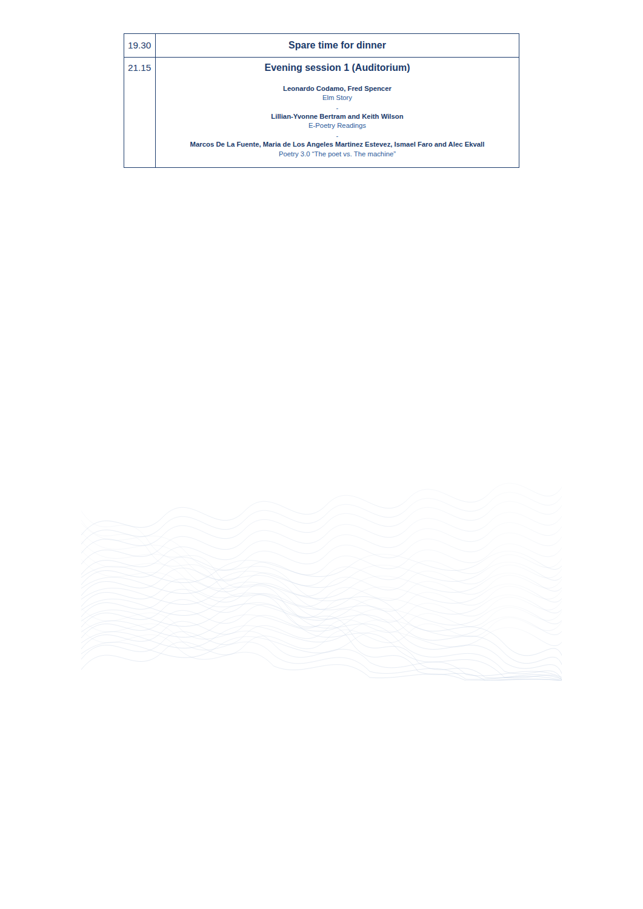| 19.30 | Spare time for dinner |
| 21.15 | Evening session 1 (Auditorium) Leonardo Codamo, Fred Spencer Elm Story - Lillian-Yvonne Bertram and Keith Wilson E-Poetry Readings - Marcos De La Fuente, Maria de Los Angeles Martinez Estevez, Ismael Faro and Alec Ekvall Poetry 3.0 “The poet vs. The machine” |